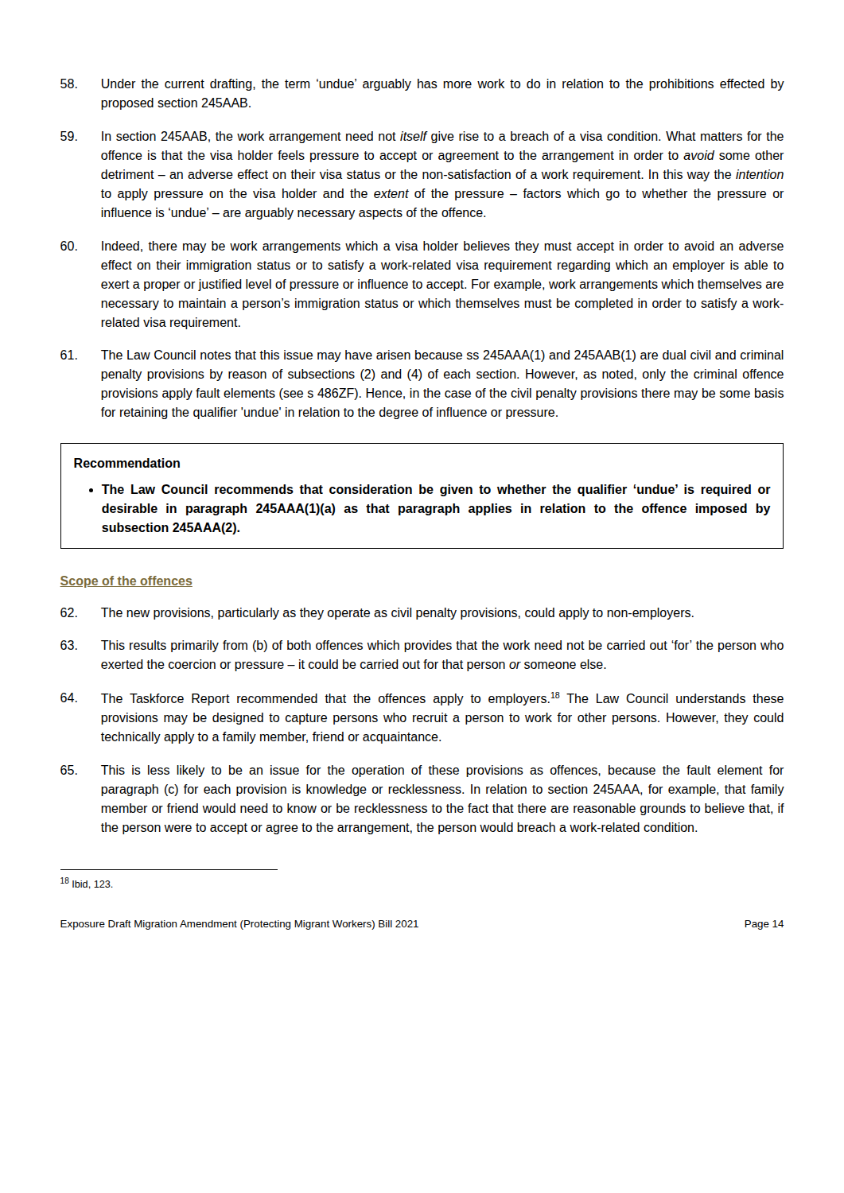58. Under the current drafting, the term ‘undue’ arguably has more work to do in relation to the prohibitions effected by proposed section 245AAB.
59. In section 245AAB, the work arrangement need not itself give rise to a breach of a visa condition. What matters for the offence is that the visa holder feels pressure to accept or agreement to the arrangement in order to avoid some other detriment – an adverse effect on their visa status or the non-satisfaction of a work requirement. In this way the intention to apply pressure on the visa holder and the extent of the pressure – factors which go to whether the pressure or influence is ‘undue’ – are arguably necessary aspects of the offence.
60. Indeed, there may be work arrangements which a visa holder believes they must accept in order to avoid an adverse effect on their immigration status or to satisfy a work-related visa requirement regarding which an employer is able to exert a proper or justified level of pressure or influence to accept. For example, work arrangements which themselves are necessary to maintain a person’s immigration status or which themselves must be completed in order to satisfy a work-related visa requirement.
61. The Law Council notes that this issue may have arisen because ss 245AAA(1) and 245AAB(1) are dual civil and criminal penalty provisions by reason of subsections (2) and (4) of each section. However, as noted, only the criminal offence provisions apply fault elements (see s 486ZF). Hence, in the case of the civil penalty provisions there may be some basis for retaining the qualifier 'undue' in relation to the degree of influence or pressure.
Recommendation
The Law Council recommends that consideration be given to whether the qualifier ‘undue’ is required or desirable in paragraph 245AAA(1)(a) as that paragraph applies in relation to the offence imposed by subsection 245AAA(2).
Scope of the offences
62. The new provisions, particularly as they operate as civil penalty provisions, could apply to non-employers.
63. This results primarily from (b) of both offences which provides that the work need not be carried out ‘for’ the person who exerted the coercion or pressure – it could be carried out for that person or someone else.
64. The Taskforce Report recommended that the offences apply to employers.18 The Law Council understands these provisions may be designed to capture persons who recruit a person to work for other persons. However, they could technically apply to a family member, friend or acquaintance.
65. This is less likely to be an issue for the operation of these provisions as offences, because the fault element for paragraph (c) for each provision is knowledge or recklessness. In relation to section 245AAA, for example, that family member or friend would need to know or be recklessness to the fact that there are reasonable grounds to believe that, if the person were to accept or agree to the arrangement, the person would breach a work-related condition.
18 Ibid, 123.
Exposure Draft Migration Amendment (Protecting Migrant Workers) Bill 2021 Page 14